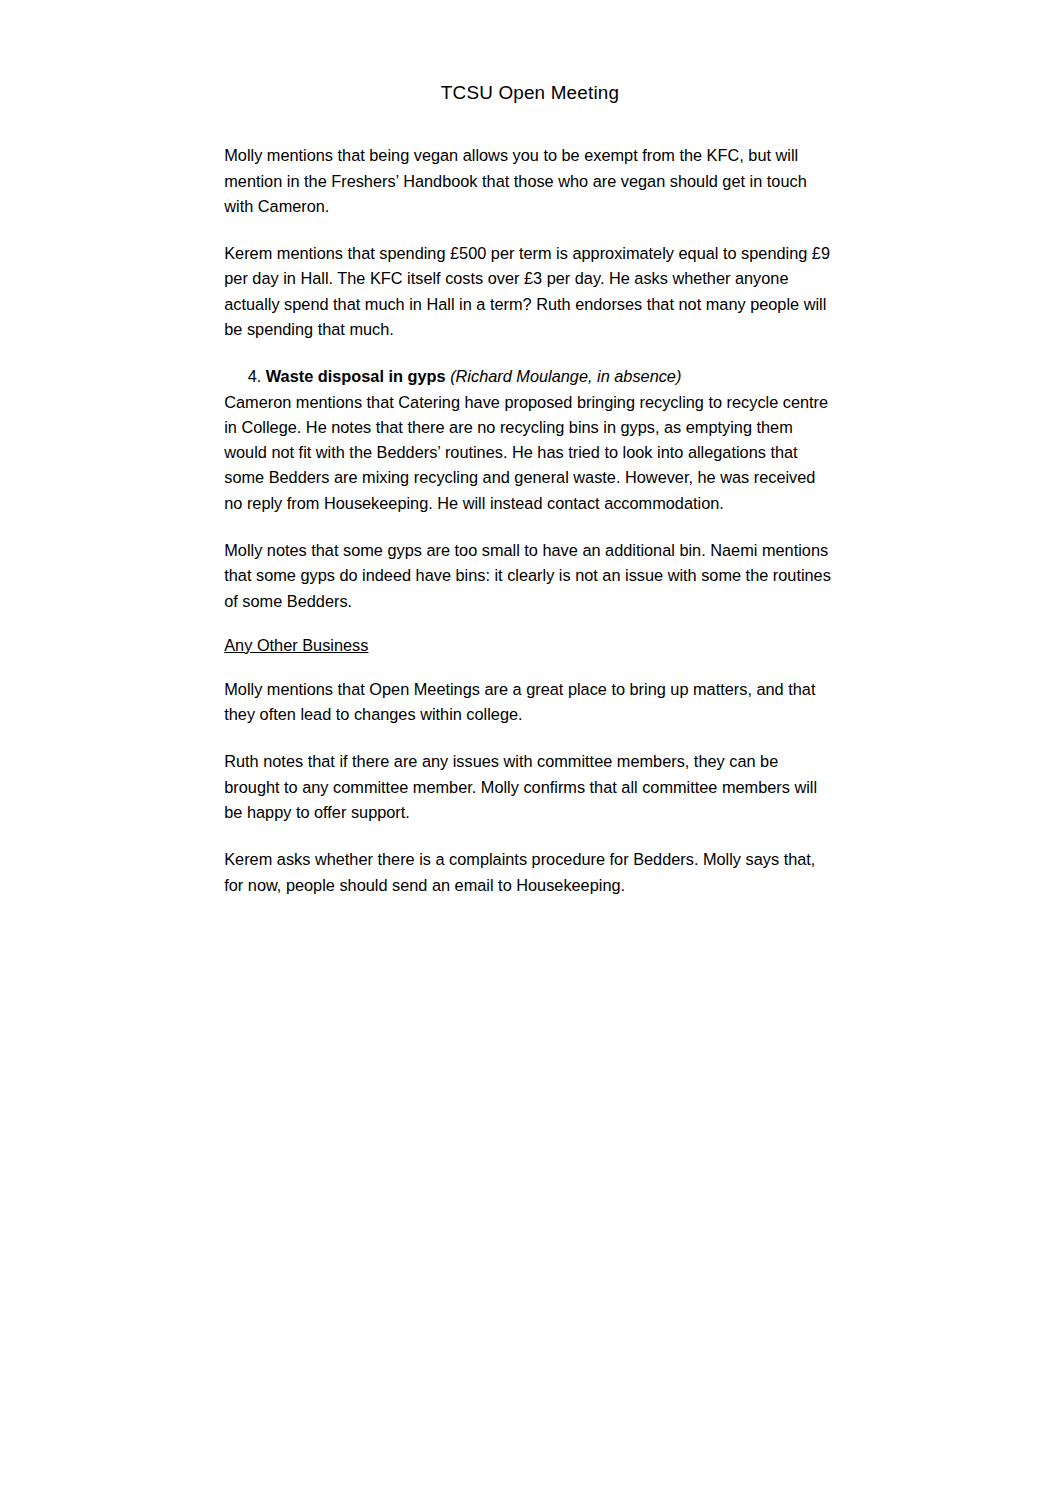TCSU Open Meeting
Molly mentions that being vegan allows you to be exempt from the KFC, but will mention in the Freshers’ Handbook that those who are vegan should get in touch with Cameron.
Kerem mentions that spending £500 per term is approximately equal to spending £9 per day in Hall. The KFC itself costs over £3 per day. He asks whether anyone actually spend that much in Hall in a term? Ruth endorses that not many people will be spending that much.
Waste disposal in gyps (Richard Moulange, in absence)
Cameron mentions that Catering have proposed bringing recycling to recycle centre in College. He notes that there are no recycling bins in gyps, as emptying them would not fit with the Bedders’ routines. He has tried to look into allegations that some Bedders are mixing recycling and general waste. However, he was received no reply from Housekeeping. He will instead contact accommodation.
Molly notes that some gyps are too small to have an additional bin. Naemi mentions that some gyps do indeed have bins: it clearly is not an issue with some the routines of some Bedders.
Any Other Business
Molly mentions that Open Meetings are a great place to bring up matters, and that they often lead to changes within college.
Ruth notes that if there are any issues with committee members, they can be brought to any committee member. Molly confirms that all committee members will be happy to offer support.
Kerem asks whether there is a complaints procedure for Bedders. Molly says that, for now, people should send an email to Housekeeping.